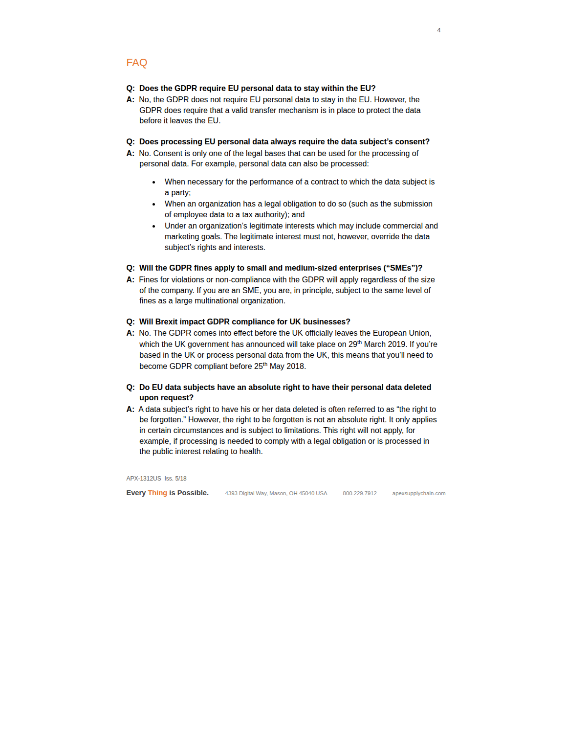4
FAQ
Q: Does the GDPR require EU personal data to stay within the EU?
A: No, the GDPR does not require EU personal data to stay in the EU. However, the GDPR does require that a valid transfer mechanism is in place to protect the data before it leaves the EU.
Q: Does processing EU personal data always require the data subject’s consent?
A: No. Consent is only one of the legal bases that can be used for the processing of personal data. For example, personal data can also be processed:
When necessary for the performance of a contract to which the data subject is a party;
When an organization has a legal obligation to do so (such as the submission of employee data to a tax authority); and
Under an organization’s legitimate interests which may include commercial and marketing goals. The legitimate interest must not, however, override the data subject’s rights and interests.
Q: Will the GDPR fines apply to small and medium-sized enterprises (“SMEs”)?
A: Fines for violations or non-compliance with the GDPR will apply regardless of the size of the company. If you are an SME, you are, in principle, subject to the same level of fines as a large multinational organization.
Q: Will Brexit impact GDPR compliance for UK businesses?
A: No. The GDPR comes into effect before the UK officially leaves the European Union, which the UK government has announced will take place on 29th March 2019. If you’re based in the UK or process personal data from the UK, this means that you’ll need to become GDPR compliant before 25th May 2018.
Q: Do EU data subjects have an absolute right to have their personal data deleted upon request?
A: A data subject’s right to have his or her data deleted is often referred to as “the right to be forgotten.” However, the right to be forgotten is not an absolute right. It only applies in certain circumstances and is subject to limitations. This right will not apply, for example, if processing is needed to comply with a legal obligation or is processed in the public interest relating to health.
APX-1312US Iss. 5/18
Every Thing is Possible. 4393 Digital Way, Mason, OH 45040 USA 800.229.7912 apexsupplychain.com